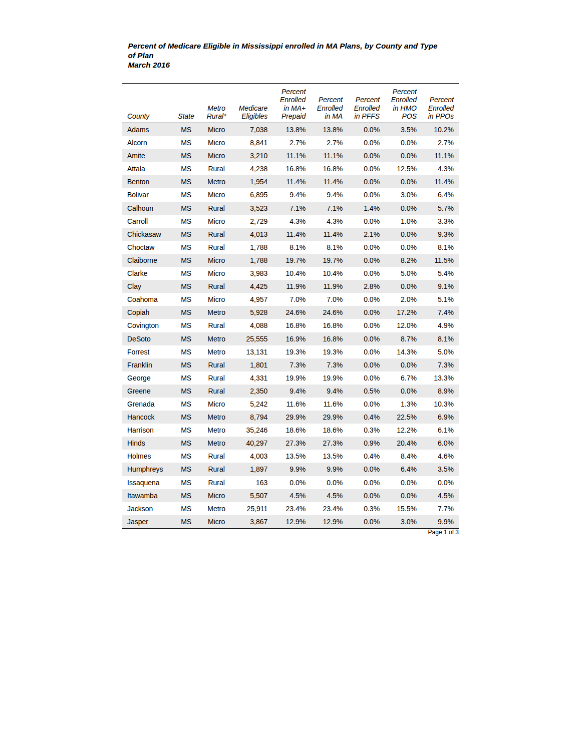Percent of Medicare Eligible in Mississippi enrolled in MA Plans, by County and Type of Plan
March 2016
| County | State | Metro Rural* | Medicare Eligibles | Percent Enrolled in MA+ Prepaid | Percent Enrolled in MA | Percent Enrolled in PFFS | Percent Enrolled in HMO POS | Percent Enrolled in PPOs |
| --- | --- | --- | --- | --- | --- | --- | --- | --- |
| Adams | MS | Micro | 7,038 | 13.8% | 13.8% | 0.0% | 3.5% | 10.2% |
| Alcorn | MS | Micro | 8,841 | 2.7% | 2.7% | 0.0% | 0.0% | 2.7% |
| Amite | MS | Micro | 3,210 | 11.1% | 11.1% | 0.0% | 0.0% | 11.1% |
| Attala | MS | Rural | 4,238 | 16.8% | 16.8% | 0.0% | 12.5% | 4.3% |
| Benton | MS | Metro | 1,954 | 11.4% | 11.4% | 0.0% | 0.0% | 11.4% |
| Bolivar | MS | Micro | 6,895 | 9.4% | 9.4% | 0.0% | 3.0% | 6.4% |
| Calhoun | MS | Rural | 3,523 | 7.1% | 7.1% | 1.4% | 0.0% | 5.7% |
| Carroll | MS | Micro | 2,729 | 4.3% | 4.3% | 0.0% | 1.0% | 3.3% |
| Chickasaw | MS | Rural | 4,013 | 11.4% | 11.4% | 2.1% | 0.0% | 9.3% |
| Choctaw | MS | Rural | 1,788 | 8.1% | 8.1% | 0.0% | 0.0% | 8.1% |
| Claiborne | MS | Micro | 1,788 | 19.7% | 19.7% | 0.0% | 8.2% | 11.5% |
| Clarke | MS | Micro | 3,983 | 10.4% | 10.4% | 0.0% | 5.0% | 5.4% |
| Clay | MS | Rural | 4,425 | 11.9% | 11.9% | 2.8% | 0.0% | 9.1% |
| Coahoma | MS | Micro | 4,957 | 7.0% | 7.0% | 0.0% | 2.0% | 5.1% |
| Copiah | MS | Metro | 5,928 | 24.6% | 24.6% | 0.0% | 17.2% | 7.4% |
| Covington | MS | Rural | 4,088 | 16.8% | 16.8% | 0.0% | 12.0% | 4.9% |
| DeSoto | MS | Metro | 25,555 | 16.9% | 16.8% | 0.0% | 8.7% | 8.1% |
| Forrest | MS | Metro | 13,131 | 19.3% | 19.3% | 0.0% | 14.3% | 5.0% |
| Franklin | MS | Rural | 1,801 | 7.3% | 7.3% | 0.0% | 0.0% | 7.3% |
| George | MS | Rural | 4,331 | 19.9% | 19.9% | 0.0% | 6.7% | 13.3% |
| Greene | MS | Rural | 2,350 | 9.4% | 9.4% | 0.5% | 0.0% | 8.9% |
| Grenada | MS | Micro | 5,242 | 11.6% | 11.6% | 0.0% | 1.3% | 10.3% |
| Hancock | MS | Metro | 8,794 | 29.9% | 29.9% | 0.4% | 22.5% | 6.9% |
| Harrison | MS | Metro | 35,246 | 18.6% | 18.6% | 0.3% | 12.2% | 6.1% |
| Hinds | MS | Metro | 40,297 | 27.3% | 27.3% | 0.9% | 20.4% | 6.0% |
| Holmes | MS | Rural | 4,003 | 13.5% | 13.5% | 0.4% | 8.4% | 4.6% |
| Humphreys | MS | Rural | 1,897 | 9.9% | 9.9% | 0.0% | 6.4% | 3.5% |
| Issaquena | MS | Rural | 163 | 0.0% | 0.0% | 0.0% | 0.0% | 0.0% |
| Itawamba | MS | Micro | 5,507 | 4.5% | 4.5% | 0.0% | 0.0% | 4.5% |
| Jackson | MS | Metro | 25,911 | 23.4% | 23.4% | 0.3% | 15.5% | 7.7% |
| Jasper | MS | Micro | 3,867 | 12.9% | 12.9% | 0.0% | 3.0% | 9.9% |
Page 1 of 3